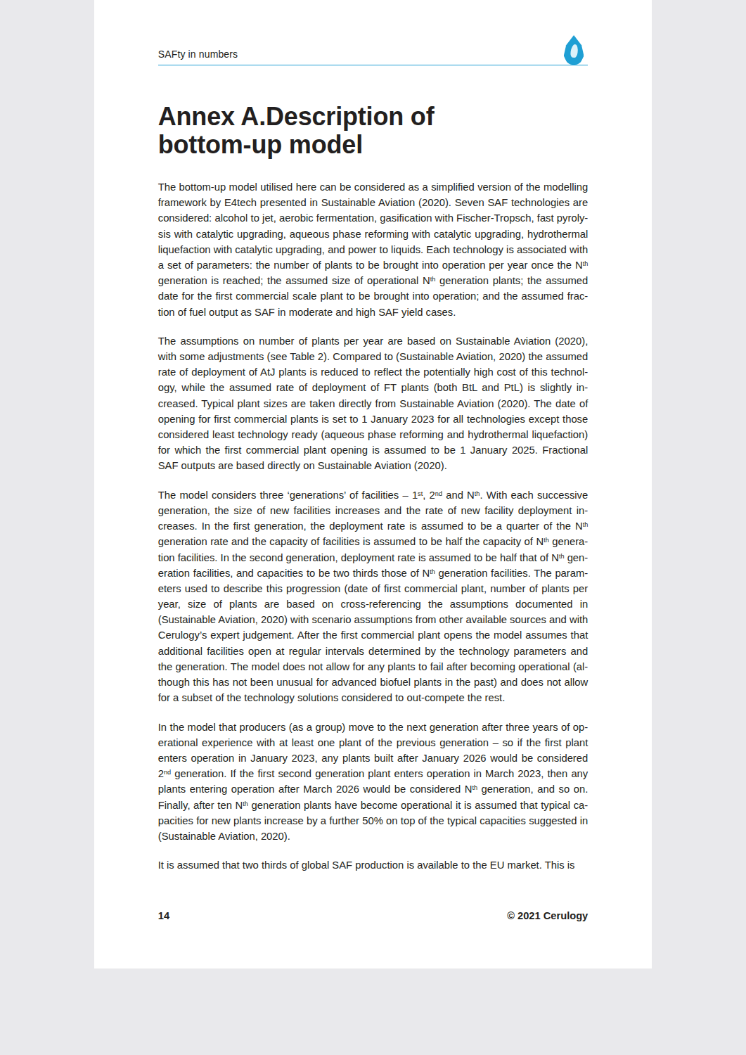SAFty in numbers
Annex A. Description of
bottom-up model
The bottom-up model utilised here can be considered as a simplified version of the modelling framework by E4tech presented in Sustainable Aviation (2020). Seven SAF technologies are considered: alcohol to jet, aerobic fermentation, gasification with Fischer-Tropsch, fast pyrolysis with catalytic upgrading, aqueous phase reforming with catalytic upgrading, hydrothermal liquefaction with catalytic upgrading, and power to liquids. Each technology is associated with a set of parameters: the number of plants to be brought into operation per year once the Nth generation is reached; the assumed size of operational Nth generation plants; the assumed date for the first commercial scale plant to be brought into operation; and the assumed fraction of fuel output as SAF in moderate and high SAF yield cases.
The assumptions on number of plants per year are based on Sustainable Aviation (2020), with some adjustments (see Table 2). Compared to (Sustainable Aviation, 2020) the assumed rate of deployment of AtJ plants is reduced to reflect the potentially high cost of this technology, while the assumed rate of deployment of FT plants (both BtL and PtL) is slightly increased. Typical plant sizes are taken directly from Sustainable Aviation (2020). The date of opening for first commercial plants is set to 1 January 2023 for all technologies except those considered least technology ready (aqueous phase reforming and hydrothermal liquefaction) for which the first commercial plant opening is assumed to be 1 January 2025. Fractional SAF outputs are based directly on Sustainable Aviation (2020).
The model considers three ‘generations’ of facilities – 1st, 2nd and Nth. With each successive generation, the size of new facilities increases and the rate of new facility deployment increases. In the first generation, the deployment rate is assumed to be a quarter of the Nth generation rate and the capacity of facilities is assumed to be half the capacity of Nth generation facilities. In the second generation, deployment rate is assumed to be half that of Nth generation facilities, and capacities to be two thirds those of Nth generation facilities. The parameters used to describe this progression (date of first commercial plant, number of plants per year, size of plants are based on cross-referencing the assumptions documented in (Sustainable Aviation, 2020) with scenario assumptions from other available sources and with Cerulogy’s expert judgement. After the first commercial plant opens the model assumes that additional facilities open at regular intervals determined by the technology parameters and the generation. The model does not allow for any plants to fail after becoming operational (although this has not been unusual for advanced biofuel plants in the past) and does not allow for a subset of the technology solutions considered to out-compete the rest.
In the model that producers (as a group) move to the next generation after three years of operational experience with at least one plant of the previous generation – so if the first plant enters operation in January 2023, any plants built after January 2026 would be considered 2nd generation. If the first second generation plant enters operation in March 2023, then any plants entering operation after March 2026 would be considered Nth generation, and so on. Finally, after ten Nth generation plants have become operational it is assumed that typical capacities for new plants increase by a further 50% on top of the typical capacities suggested in (Sustainable Aviation, 2020).
It is assumed that two thirds of global SAF production is available to the EU market. This is
14 © 2021 Cerulogy